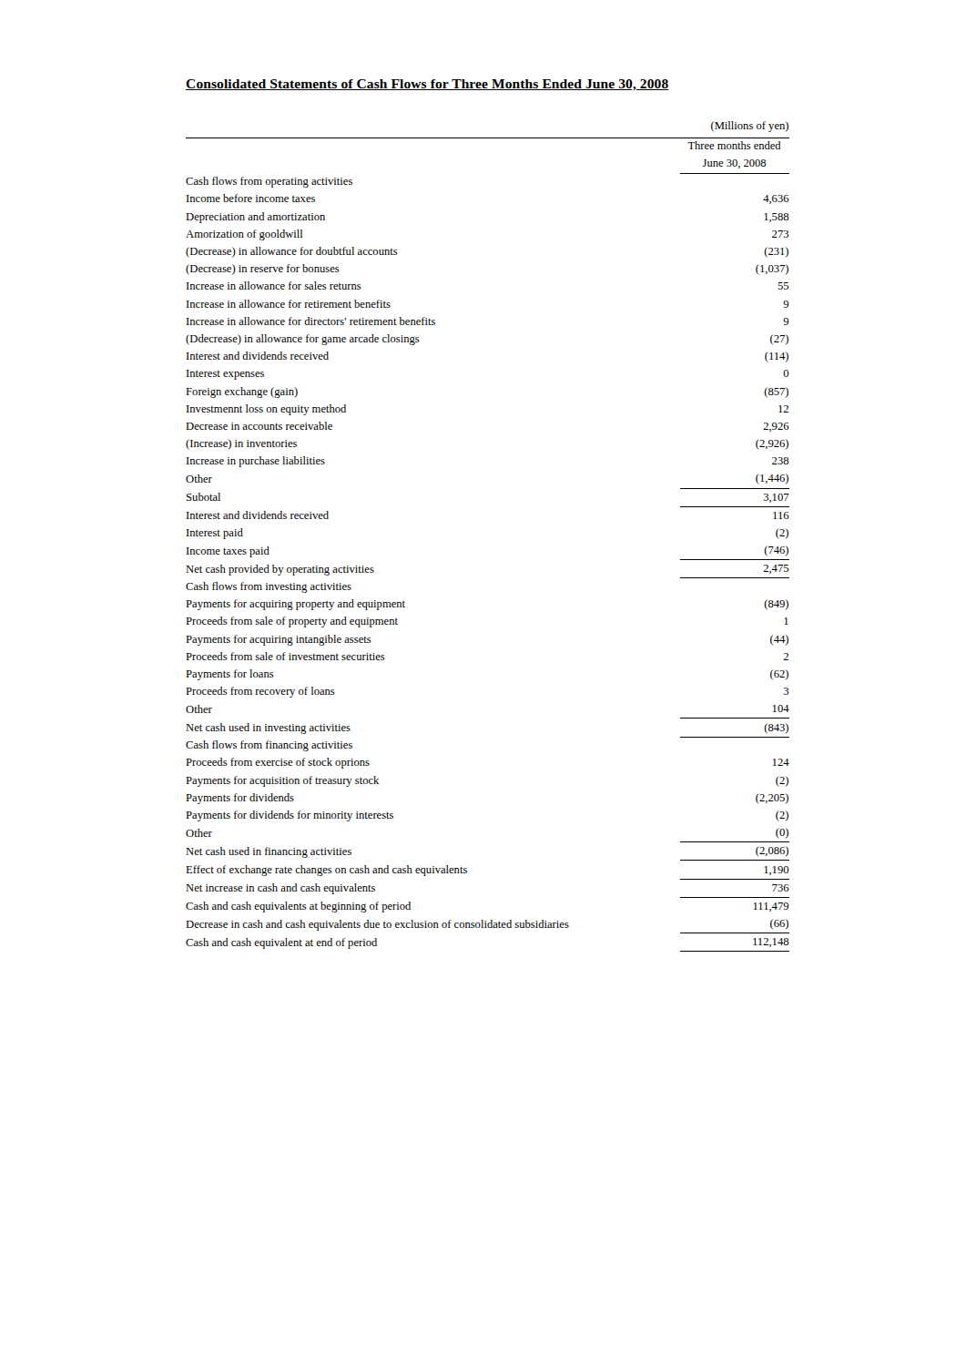Consolidated Statements of Cash Flows for Three Months Ended June 30, 2008
| | (Millions of yen) |
| | Three months ended |
| | June 30, 2008 |
| Cash flows from operating activities | |
| Income before income taxes | 4,636 |
| Depreciation and amortization | 1,588 |
| Amorization of gooldwill | 273 |
| (Decrease) in allowance for doubtful accounts | (231) |
| (Decrease) in reserve for bonuses | (1,037) |
| Increase in allowance for sales returns | 55 |
| Increase in allowance for retirement benefits | 9 |
| Increase in allowance for directors' retirement benefits | 9 |
| (Ddecrease) in allowance for game arcade closings | (27) |
| Interest and dividends received | (114) |
| Interest expenses | 0 |
| Foreign exchange (gain) | (857) |
| Investmennt loss on equity method | 12 |
| Decrease in accounts receivable | 2,926 |
| (Increase) in inventories | (2,926) |
| Increase in purchase liabilities | 238 |
| Other | (1,446) |
| Subotal | 3,107 |
| Interest and dividends received | 116 |
| Interest paid | (2) |
| Income taxes paid | (746) |
| Net cash provided by operating activities | 2,475 |
| Cash flows from investing activities | |
| Payments for acquiring property and equipment | (849) |
| Proceeds from sale of property and equipment | 1 |
| Payments for acquiring intangible assets | (44) |
| Proceeds from sale of investment securities | 2 |
| Payments for loans | (62) |
| Proceeds from recovery of loans | 3 |
| Other | 104 |
| Net cash used in investing activities | (843) |
| Cash flows from financing activities | |
| Proceeds from exercise of stock oprions | 124 |
| Payments for acquisition of treasury stock | (2) |
| Payments for dividends | (2,205) |
| Payments for dividends for minority interests | (2) |
| Other | (0) |
| Net cash used in financing activities | (2,086) |
| Effect of exchange rate changes on cash and cash equivalents | 1,190 |
| Net increase in cash and cash equivalents | 736 |
| Cash and cash equivalents at beginning of period | 111,479 |
| Decrease in cash and cash equivalents due to exclusion of consolidated subsidiaries | (66) |
| Cash and cash equivalent at end of period | 112,148 |